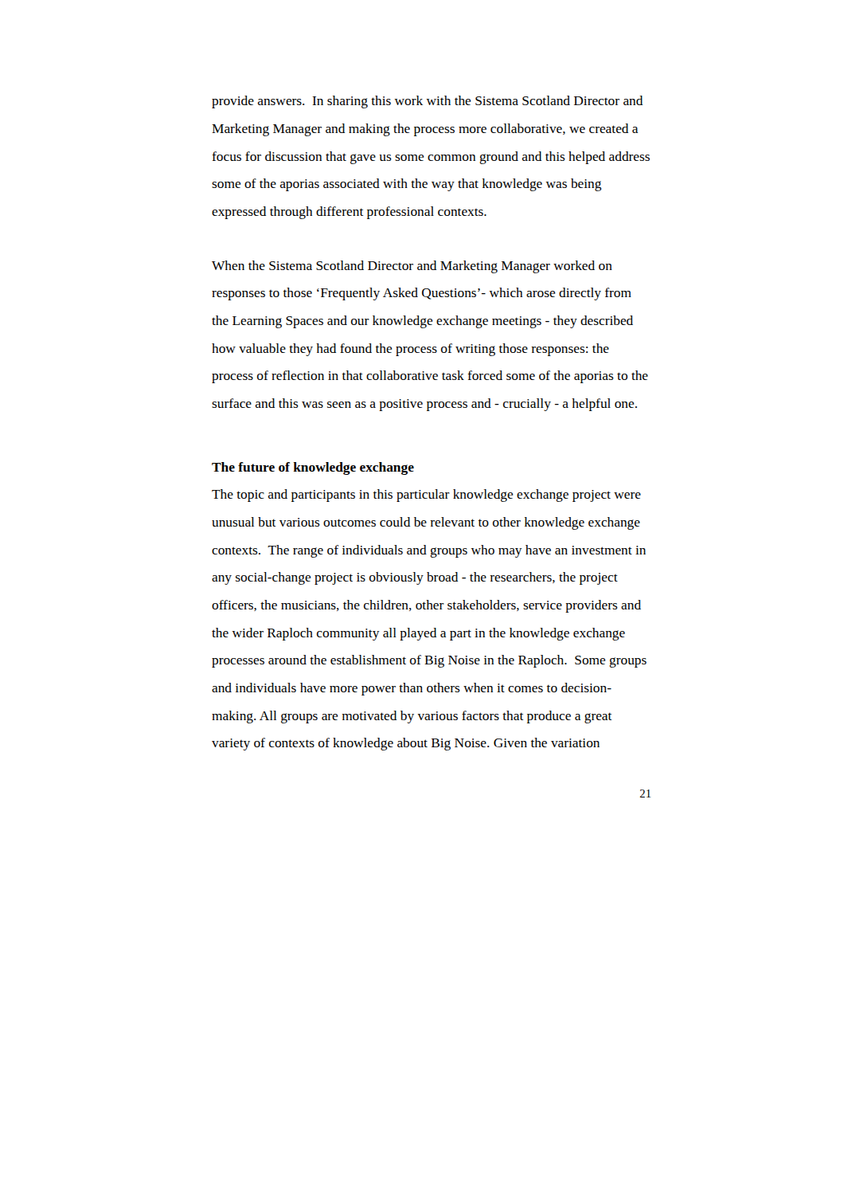provide answers. In sharing this work with the Sistema Scotland Director and Marketing Manager and making the process more collaborative, we created a focus for discussion that gave us some common ground and this helped address some of the aporias associated with the way that knowledge was being expressed through different professional contexts.
When the Sistema Scotland Director and Marketing Manager worked on responses to those ‘Frequently Asked Questions’- which arose directly from the Learning Spaces and our knowledge exchange meetings - they described how valuable they had found the process of writing those responses: the process of reflection in that collaborative task forced some of the aporias to the surface and this was seen as a positive process and - crucially - a helpful one.
The future of knowledge exchange
The topic and participants in this particular knowledge exchange project were unusual but various outcomes could be relevant to other knowledge exchange contexts. The range of individuals and groups who may have an investment in any social-change project is obviously broad - the researchers, the project officers, the musicians, the children, other stakeholders, service providers and the wider Raploch community all played a part in the knowledge exchange processes around the establishment of Big Noise in the Raploch. Some groups and individuals have more power than others when it comes to decision-making. All groups are motivated by various factors that produce a great variety of contexts of knowledge about Big Noise. Given the variation
21